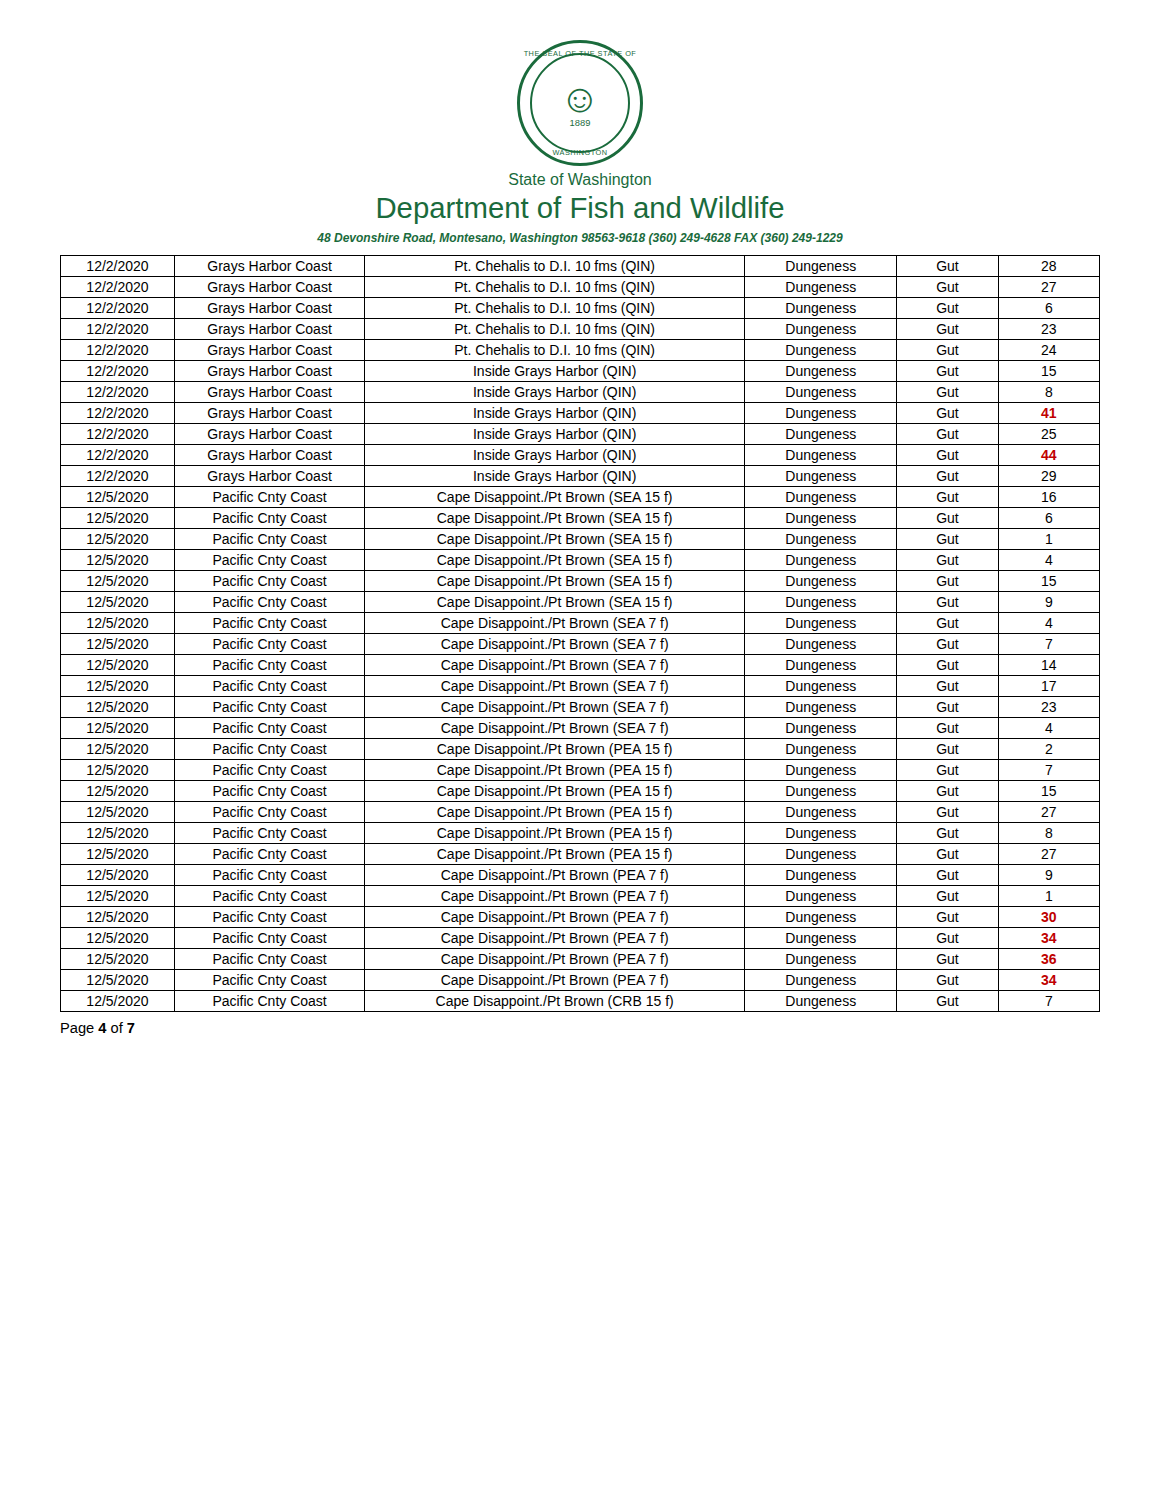THE SEAL OF THE STATE OF
☺
1889
WASHINGTON
State of Washington
Department of Fish and Wildlife
48 Devonshire Road, Montesano, Washington 98563-9618 (360) 249-4628 FAX (360) 249-1229
| 12/2/2020 | Grays Harbor Coast | Pt. Chehalis to D.I. 10 fms (QIN) | Dungeness | Gut | 28 |
| 12/2/2020 | Grays Harbor Coast | Pt. Chehalis to D.I. 10 fms (QIN) | Dungeness | Gut | 27 |
| 12/2/2020 | Grays Harbor Coast | Pt. Chehalis to D.I. 10 fms (QIN) | Dungeness | Gut | 6 |
| 12/2/2020 | Grays Harbor Coast | Pt. Chehalis to D.I. 10 fms (QIN) | Dungeness | Gut | 23 |
| 12/2/2020 | Grays Harbor Coast | Pt. Chehalis to D.I. 10 fms (QIN) | Dungeness | Gut | 24 |
| 12/2/2020 | Grays Harbor Coast | Inside Grays Harbor (QIN) | Dungeness | Gut | 15 |
| 12/2/2020 | Grays Harbor Coast | Inside Grays Harbor (QIN) | Dungeness | Gut | 8 |
| 12/2/2020 | Grays Harbor Coast | Inside Grays Harbor (QIN) | Dungeness | Gut | 41 |
| 12/2/2020 | Grays Harbor Coast | Inside Grays Harbor (QIN) | Dungeness | Gut | 25 |
| 12/2/2020 | Grays Harbor Coast | Inside Grays Harbor (QIN) | Dungeness | Gut | 44 |
| 12/2/2020 | Grays Harbor Coast | Inside Grays Harbor (QIN) | Dungeness | Gut | 29 |
| 12/5/2020 | Pacific Cnty Coast | Cape Disappoint./Pt Brown (SEA 15 f) | Dungeness | Gut | 16 |
| 12/5/2020 | Pacific Cnty Coast | Cape Disappoint./Pt Brown (SEA 15 f) | Dungeness | Gut | 6 |
| 12/5/2020 | Pacific Cnty Coast | Cape Disappoint./Pt Brown (SEA 15 f) | Dungeness | Gut | 1 |
| 12/5/2020 | Pacific Cnty Coast | Cape Disappoint./Pt Brown (SEA 15 f) | Dungeness | Gut | 4 |
| 12/5/2020 | Pacific Cnty Coast | Cape Disappoint./Pt Brown (SEA 15 f) | Dungeness | Gut | 15 |
| 12/5/2020 | Pacific Cnty Coast | Cape Disappoint./Pt Brown (SEA 15 f) | Dungeness | Gut | 9 |
| 12/5/2020 | Pacific Cnty Coast | Cape Disappoint./Pt Brown (SEA 7 f) | Dungeness | Gut | 4 |
| 12/5/2020 | Pacific Cnty Coast | Cape Disappoint./Pt Brown (SEA 7 f) | Dungeness | Gut | 7 |
| 12/5/2020 | Pacific Cnty Coast | Cape Disappoint./Pt Brown (SEA 7 f) | Dungeness | Gut | 14 |
| 12/5/2020 | Pacific Cnty Coast | Cape Disappoint./Pt Brown (SEA 7 f) | Dungeness | Gut | 17 |
| 12/5/2020 | Pacific Cnty Coast | Cape Disappoint./Pt Brown (SEA 7 f) | Dungeness | Gut | 23 |
| 12/5/2020 | Pacific Cnty Coast | Cape Disappoint./Pt Brown (SEA 7 f) | Dungeness | Gut | 4 |
| 12/5/2020 | Pacific Cnty Coast | Cape Disappoint./Pt Brown (PEA 15 f) | Dungeness | Gut | 2 |
| 12/5/2020 | Pacific Cnty Coast | Cape Disappoint./Pt Brown (PEA 15 f) | Dungeness | Gut | 7 |
| 12/5/2020 | Pacific Cnty Coast | Cape Disappoint./Pt Brown (PEA 15 f) | Dungeness | Gut | 15 |
| 12/5/2020 | Pacific Cnty Coast | Cape Disappoint./Pt Brown (PEA 15 f) | Dungeness | Gut | 27 |
| 12/5/2020 | Pacific Cnty Coast | Cape Disappoint./Pt Brown (PEA 15 f) | Dungeness | Gut | 8 |
| 12/5/2020 | Pacific Cnty Coast | Cape Disappoint./Pt Brown (PEA 15 f) | Dungeness | Gut | 27 |
| 12/5/2020 | Pacific Cnty Coast | Cape Disappoint./Pt Brown (PEA 7 f) | Dungeness | Gut | 9 |
| 12/5/2020 | Pacific Cnty Coast | Cape Disappoint./Pt Brown (PEA 7 f) | Dungeness | Gut | 1 |
| 12/5/2020 | Pacific Cnty Coast | Cape Disappoint./Pt Brown (PEA 7 f) | Dungeness | Gut | 30 |
| 12/5/2020 | Pacific Cnty Coast | Cape Disappoint./Pt Brown (PEA 7 f) | Dungeness | Gut | 34 |
| 12/5/2020 | Pacific Cnty Coast | Cape Disappoint./Pt Brown (PEA 7 f) | Dungeness | Gut | 36 |
| 12/5/2020 | Pacific Cnty Coast | Cape Disappoint./Pt Brown (PEA 7 f) | Dungeness | Gut | 34 |
| 12/5/2020 | Pacific Cnty Coast | Cape Disappoint./Pt Brown (CRB 15 f) | Dungeness | Gut | 7 |
Page 4 of 7